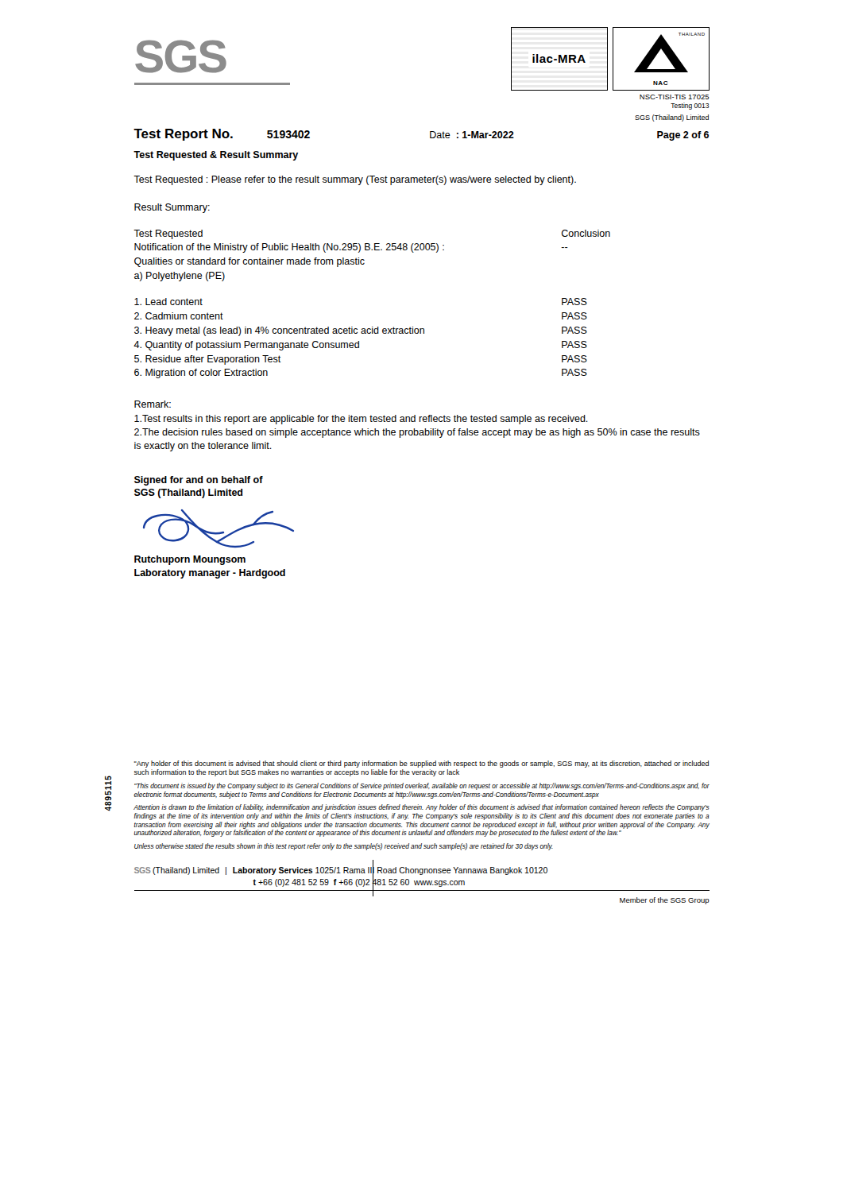SGS
ilac-MRA
THAILAND
NAC
NSC-TISI-TIS 17025
Testing 0013
SGS (Thailand) Limited
Test Report No.
5193402
Date : 1-Mar-2022
Page 2 of 6
Test Requested & Result Summary
Test Requested : Please refer to the result summary (Test parameter(s) was/were selected by client).
Result Summary:
| Test Requested | Conclusion |
| Notification of the Ministry of Public Health (No.295) B.E. 2548 (2005) : | -- |
| Qualities or standard for container made from plastic | |
| a) Polyethylene (PE) | |
| 1. Lead content | PASS |
| 2. Cadmium content | PASS |
| 3. Heavy metal (as lead) in 4% concentrated acetic acid extraction | PASS |
| 4. Quantity of potassium Permanganate Consumed | PASS |
| 5. Residue after Evaporation Test | PASS |
| 6. Migration of color Extraction | PASS |
Remark:
1.Test results in this report are applicable for the item tested and reflects the tested sample as received.
2.The decision rules based on simple acceptance which the probability of false accept may be as high as 50% in case the results is exactly on the tolerance limit.
Signed for and on behalf of
SGS (Thailand) Limited
Rutchuporn Moungsom
Laboratory manager - Hardgood
4895115
"Any holder of this document is advised that should client or third party information be supplied with respect to the goods or sample, SGS may, at its discretion, attached or included such information to the report but SGS makes no warranties or accepts no liable for the veracity or lack
"This document is issued by the Company subject to its General Conditions of Service printed overleaf, available on request or accessible at http://www.sgs.com/en/Terms-and-Conditions.aspx and, for electronic format documents, subject to Terms and Conditions for Electronic Documents at http://www.sgs.com/en/Terms-and-Conditions/Terms-e-Document.aspx
Attention is drawn to the limitation of liability, indemnification and jurisdiction issues defined therein. Any holder of this document is advised that information contained hereon reflects the Company's findings at the time of its intervention only and within the limits of Client's instructions, if any. The Company's sole responsibility is to its Client and this document does not exonerate parties to a transaction from exercising all their rights and obligations under the transaction documents. This document cannot be reproduced except in full, without prior written approval of the Company. Any unauthorized alteration, forgery or falsification of the content or appearance of this document is unlawful and offenders may be prosecuted to the fullest extent of the law."
Unless otherwise stated the results shown in this test report refer only to the sample(s) received and such sample(s) are retained for 30 days only.
SGS (Thailand) Limited | Laboratory Services 1025/1 Rama III Road Chongnonsee Yannawa Bangkok 10120
t +66 (0)2 481 52 59 f +66 (0)2 481 52 60 www.sgs.com
Member of the SGS Group